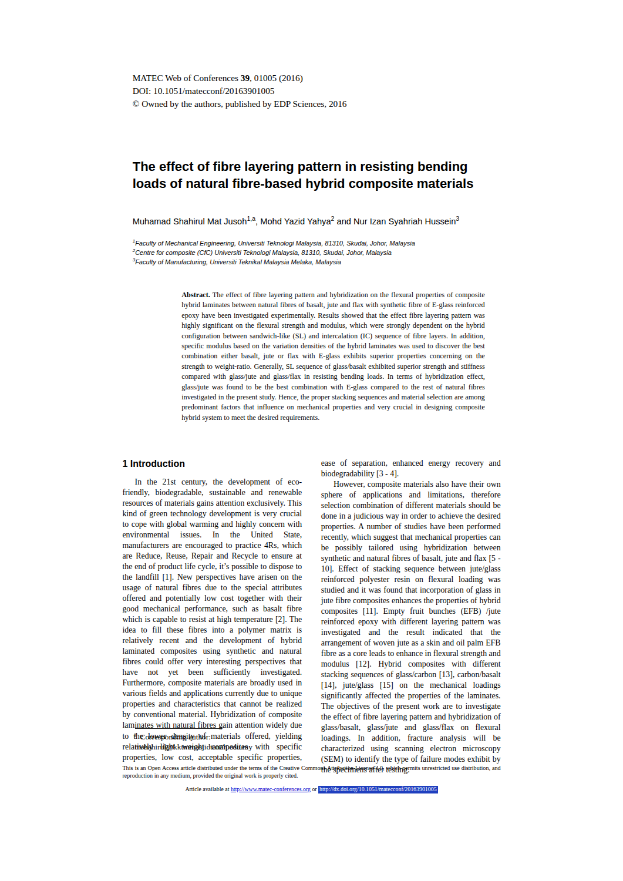MATEC Web of Conferences 39, 01005 (2016)
DOI: 10.1051/matecconf/20163901005
© Owned by the authors, published by EDP Sciences, 2016
The effect of fibre layering pattern in resisting bending loads of natural fibre-based hybrid composite materials
Muhamad Shahirul Mat Jusoh1,a, Mohd Yazid Yahya2 and Nur Izan Syahriah Hussein3
1Faculty of Mechanical Engineering, Universiti Teknologi Malaysia, 81310, Skudai, Johor, Malaysia
2Centre for composite (CfC) Universiti Teknologi Malaysia, 81310, Skudai, Johor, Malaysia
3Faculty of Manufacturing, Universiti Teknikal Malaysia Melaka, Malaysia
Abstract. The effect of fibre layering pattern and hybridization on the flexural properties of composite hybrid laminates between natural fibres of basalt, jute and flax with synthetic fibre of E-glass reinforced epoxy have been investigated experimentally. Results showed that the effect fibre layering pattern was highly significant on the flexural strength and modulus, which were strongly dependent on the hybrid configuration between sandwich-like (SL) and intercalation (IC) sequence of fibre layers. In addition, specific modulus based on the variation densities of the hybrid laminates was used to discover the best combination either basalt, jute or flax with E-glass exhibits superior properties concerning on the strength to weight-ratio. Generally, SL sequence of glass/basalt exhibited superior strength and stiffness compared with glass/jute and glass/flax in resisting bending loads. In terms of hybridization effect, glass/jute was found to be the best combination with E-glass compared to the rest of natural fibres investigated in the present study. Hence, the proper stacking sequences and material selection are among predominant factors that influence on mechanical properties and very crucial in designing composite hybrid system to meet the desired requirements.
1 Introduction
In the 21st century, the development of eco-friendly, biodegradable, sustainable and renewable resources of materials gains attention exclusively. This kind of green technology development is very crucial to cope with global warming and highly concern with environmental issues. In the United State, manufacturers are encouraged to practice 4Rs, which are Reduce, Reuse, Repair and Recycle to ensure at the end of product life cycle, it’s possible to dispose to the landfill [1]. New perspectives have arisen on the usage of natural fibres due to the special attributes offered and potentially low cost together with their good mechanical performance, such as basalt fibre which is capable to resist at high temperature [2]. The idea to fill these fibres into a polymer matrix is relatively recent and the development of hybrid laminated composites using synthetic and natural fibres could offer very interesting perspectives that have not yet been sufficiently investigated. Furthermore, composite materials are broadly used in various fields and applications currently due to unique properties and characteristics that cannot be realized by conventional material. Hybridization of composite laminates with natural fibres gain attention widely due to the lower density of materials offered, yielding relatively light weight composites with specific properties, low cost, acceptable specific properties, ease of separation, enhanced energy recovery and biodegradability [3 - 4].
However, composite materials also have their own sphere of applications and limitations, therefore selection combination of different materials should be done in a judicious way in order to achieve the desired properties. A number of studies have been performed recently, which suggest that mechanical properties can be possibly tailored using hybridization between synthetic and natural fibres of basalt, jute and flax [5 - 10]. Effect of stacking sequence between jute/glass reinforced polyester resin on flexural loading was studied and it was found that incorporation of glass in jute fibre composites enhances the properties of hybrid composites [11]. Empty fruit bunches (EFB) /jute reinforced epoxy with different layering pattern was investigated and the result indicated that the arrangement of woven jute as a skin and oil palm EFB fibre as a core leads to enhance in flexural strength and modulus [12]. Hybrid composites with different stacking sequences of glass/carbon [13], carbon/basalt [14], jute/glass [15] on the mechanical loadings significantly affected the properties of the laminates. The objectives of the present work are to investigate the effect of fibre layering pattern and hybridization of glass/basalt, glass/jute and glass/flax on flexural loadings. In addition, fracture analysis will be characterized using scanning electron microscopy (SEM) to identify the type of failure modes exhibit by the specimens after testing.
a Corresponding author: mshahirul@kktmmasjidtanah.edu.my
This is an Open Access article distributed under the terms of the Creative Commons Attribution License 4.0, which permits unrestricted use distribution, and reproduction in any medium, provided the original work is properly cited.
Article available at http://www.matec-conferences.org or http://dx.doi.org/10.1051/matecconf/20163901005